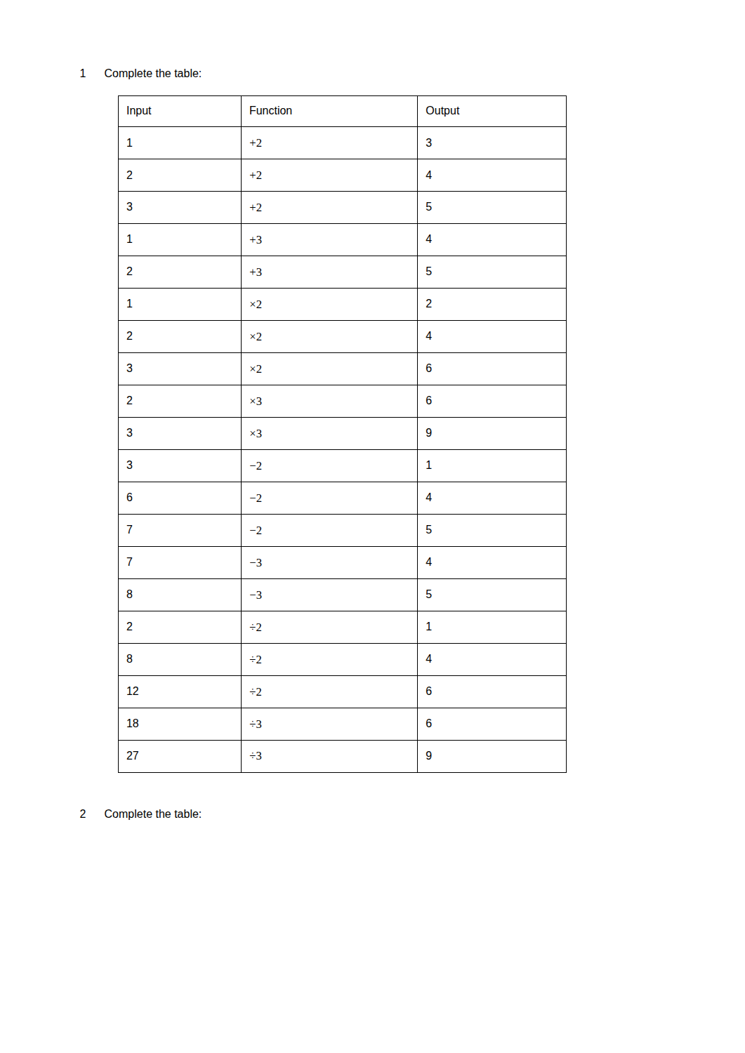Complete the table:
| Input | Function | Output |
| --- | --- | --- |
| 1 | +2 | 3 |
| 2 | +2 | 4 |
| 3 | +2 | 5 |
| 1 | +3 | 4 |
| 2 | +3 | 5 |
| 1 | ×2 | 2 |
| 2 | ×2 | 4 |
| 3 | ×2 | 6 |
| 2 | ×3 | 6 |
| 3 | ×3 | 9 |
| 3 | −2 | 1 |
| 6 | −2 | 4 |
| 7 | −2 | 5 |
| 7 | −3 | 4 |
| 8 | −3 | 5 |
| 2 | ÷2 | 1 |
| 8 | ÷2 | 4 |
| 12 | ÷2 | 6 |
| 18 | ÷3 | 6 |
| 27 | ÷3 | 9 |
Complete the table: